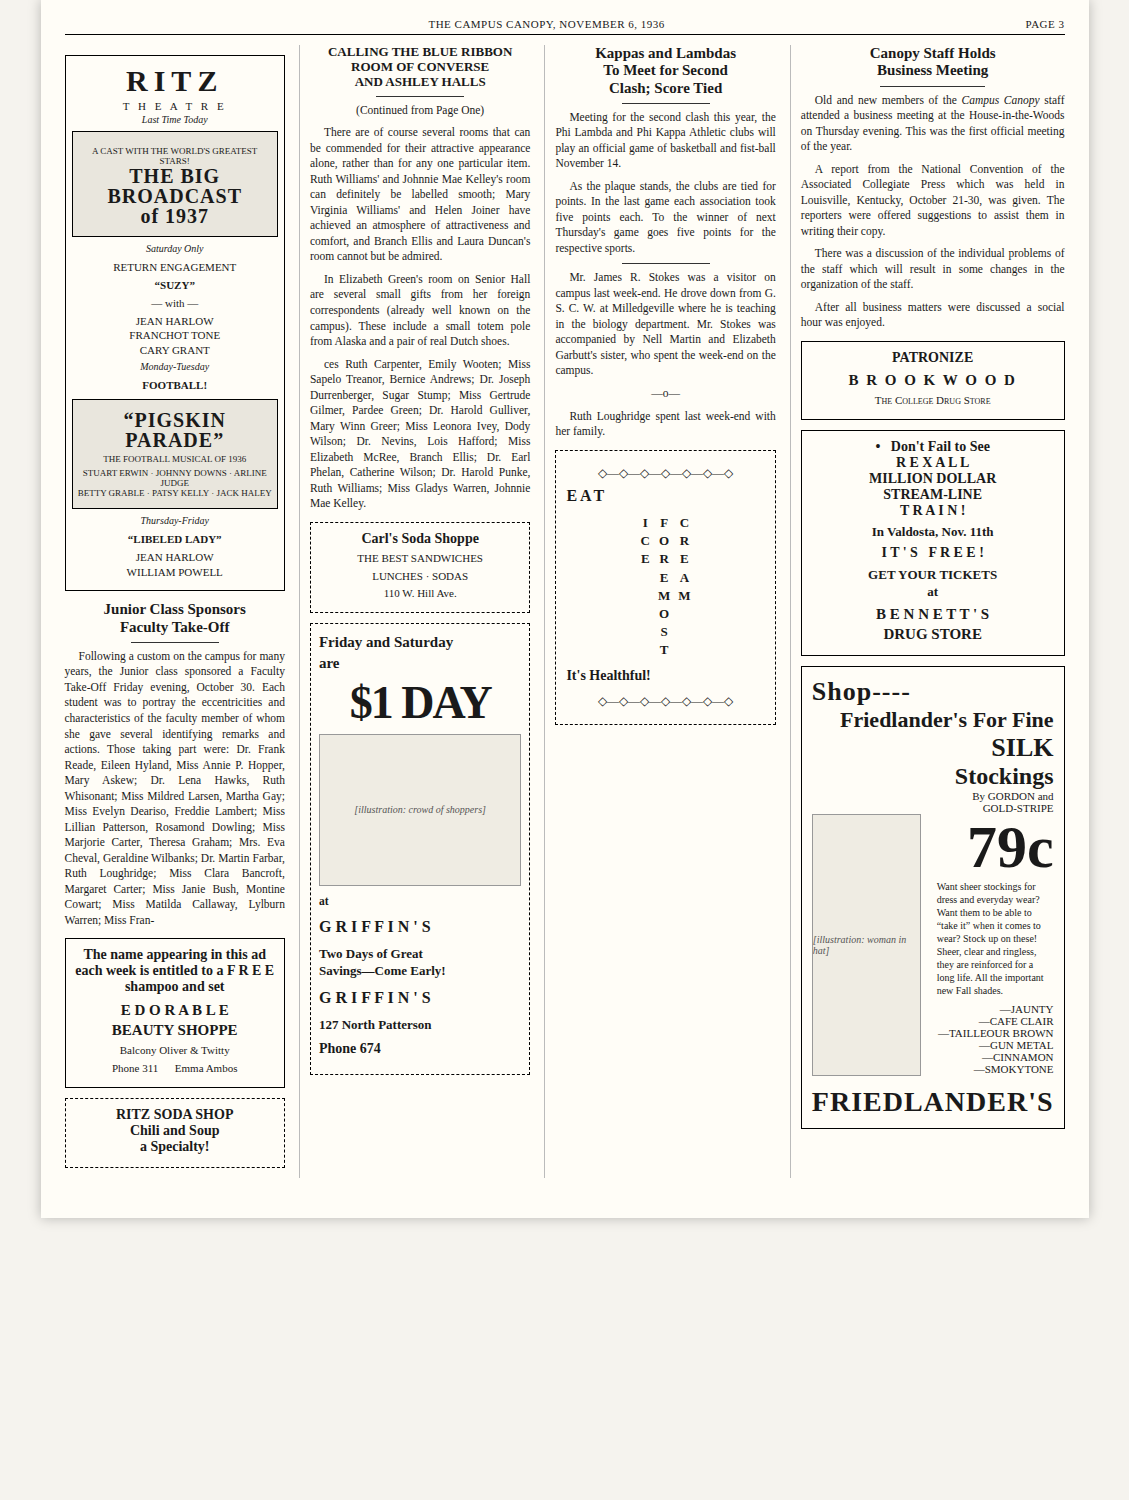THE CAMPUS CANOPY, NOVEMBER 6, 1936 PAGE 3
RITZ
T H E A T R E
Last Time Today
A CAST WITH THE WORLD'S GREATEST STARS! THE BIG BROADCAST of 1937
Saturday Only
RETURN ENGAGEMENT
“SUZY”
— with —
JEAN HARLOW
FRANCHOT TONE
CARY GRANT
Monday-Tuesday
FOOTBALL!
“PIGSKIN PARADE” THE FOOTBALL MUSICAL OF 1936 STUART ERWIN · JOHNNY DOWNS · ARLINE JUDGE
BETTY GRABLE · PATSY KELLY · JACK HALEY
Thursday-Friday
“LIBELED LADY”
JEAN HARLOW
WILLIAM POWELL
Junior Class Sponsors
Faculty Take-Off
Following a custom on the campus for many years, the Junior class sponsored a Faculty Take-Off Friday evening, October 30. Each student was to portray the eccentricities and characteristics of the faculty member of whom she gave several identifying remarks and actions. Those taking part were: Dr. Frank Reade, Eileen Hyland, Miss Annie P. Hopper, Mary Askew; Dr. Lena Hawks, Ruth Whisonant; Miss Mildred Larsen, Martha Gay; Miss Evelyn Deariso, Freddie Lambert; Miss Lillian Patterson, Rosamond Dowling; Miss Marjorie Carter, Theresa Graham; Mrs. Eva Cheval, Geraldine Wilbanks; Dr. Martin Farbar, Ruth Loughridge; Miss Clara Bancroft, Margaret Carter; Miss Janie Bush, Montine Cowart; Miss Matilda Callaway, Lylburn Warren; Miss Fran-
The name appearing in this ad each week is entitled to a F R E E shampoo and set
E D O R A B L E
BEAUTY SHOPPE
Balcony Oliver & Twitty
Phone 311 Emma Ambos
RITZ SODA SHOP
Chili and Soup
a Specialty!
CALLING THE BLUE RIBBON
ROOM OF CONVERSE
AND ASHLEY HALLS
(Continued from Page One)
There are of course several rooms that can be commended for their attractive appearance alone, rather than for any one particular item. Ruth Williams' and Johnnie Mae Kelley's room can definitely be labelled smooth; Mary Virginia Williams' and Helen Joiner have achieved an atmosphere of attractiveness and comfort, and Branch Ellis and Laura Duncan's room cannot but be admired.
In Elizabeth Green's room on Senior Hall are several small gifts from her foreign correspondents (already well known on the campus). These include a small totem pole from Alaska and a pair of real Dutch shoes.
ces Ruth Carpenter, Emily Wooten; Miss Sapelo Treanor, Bernice Andrews; Dr. Joseph Durrenberger, Sugar Stump; Miss Gertrude Gilmer, Pardee Green; Dr. Harold Gulliver, Mary Winn Greer; Miss Leonora Ivey, Dody Wilson; Dr. Nevins, Lois Hafford; Miss Elizabeth McRee, Branch Ellis; Dr. Earl Phelan, Catherine Wilson; Dr. Harold Punke, Ruth Williams; Miss Gladys Warren, Johnnie Mae Kelley.
Carl's Soda Shoppe
THE BEST SANDWICHES
LUNCHES · SODAS
110 W. Hill Ave.
Friday and Saturday
are
$1 DAY
[illustration: crowd of shoppers]
at
G R I F F I N ' S
Two Days of Great
Savings—Come Early!
G R I F F I N ' S
127 North Patterson
Phone 674
Kappas and Lambdas
To Meet for Second
Clash; Score Tied
Meeting for the second clash this year, the Phi Lambda and Phi Kappa Athletic clubs will play an official game of basketball and fist-ball November 14.
As the plaque stands, the clubs are tied for points. In the last game each association took five points each. To the winner of next Thursday's game goes five points for the respective sports.
Mr. James R. Stokes was a visitor on campus last week-end. He drove down from G. S. C. W. at Milledgeville where he is teaching in the biology department. Mr. Stokes was accompanied by Nell Martin and Elizabeth Garbutt's sister, who spent the week-end on the campus.
—o—
Ruth Loughridge spent last week-end with her family.
◇—◇—◇—◇—◇—◇—◇
EAT
| I C E | F O R E M O S T | C R E A M |
It's Healthful!
◇—◇—◇—◇—◇—◇—◇
Canopy Staff Holds
Business Meeting
Old and new members of the Campus Canopy staff attended a business meeting at the House-in-the-Woods on Thursday evening. This was the first official meeting of the year.
A report from the National Convention of the Associated Collegiate Press which was held in Louisville, Kentucky, October 21-30, was given. The reporters were offered suggestions to assist them in writing their copy.
There was a discussion of the individual problems of the staff which will result in some changes in the organization of the staff.
After all business matters were discussed a social hour was enjoyed.
PATRONIZE
B R O O K W O O D
The College Drug Store
• Don't Fail to See
R E X A L L
MILLION DOLLAR
STREAM-LINE
T R A I N !
In Valdosta, Nov. 11th
I T ' S F R E E !
GET YOUR TICKETS
at
B E N N E T T ' S
DRUG STORE
Shop----
Friedlander's For Fine
SILK
Stockings
By GORDON and
GOLD-STRIPE
[illustration: woman in hat]
79c
Want sheer stockings for dress and everyday wear? Want them to be able to “take it” when it comes to wear? Stock up on these! Sheer, clear and ringless, they are reinforced for a long life. All the important new Fall shades.
JAUNTY
CAFE CLAIR
TAILLEOUR BROWN
GUN METAL
CINNAMON
SMOKYTONE
FRIEDLANDER'S